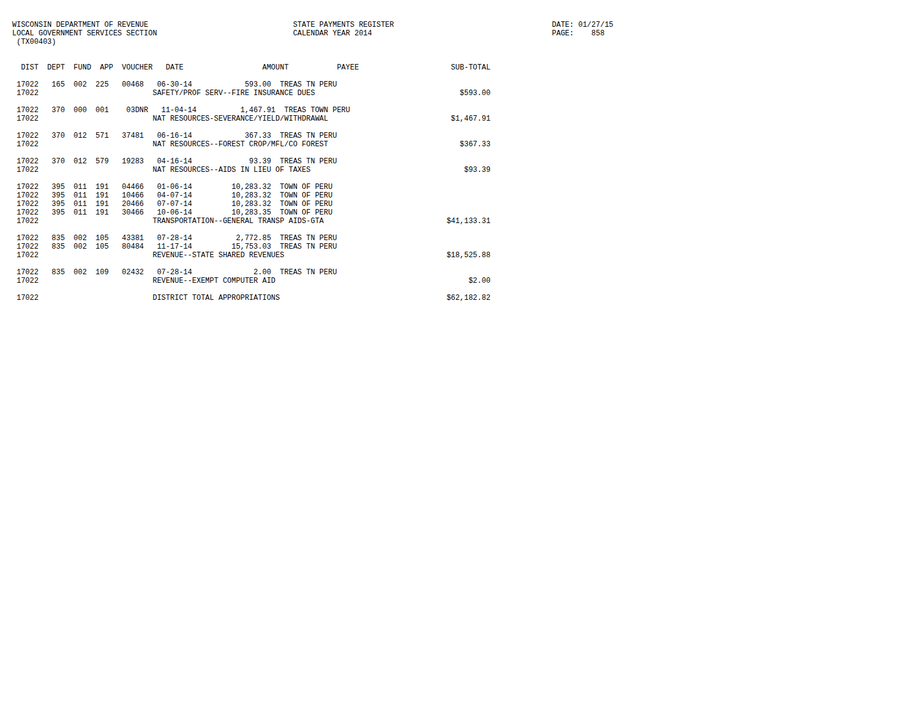WISCONSIN DEPARTMENT OF REVENUE STATE PAYMENTS REGISTER DATE: 01/27/15 LOCAL GOVERNMENT SERVICES SECTION CALENDAR YEAR 2014 PAGE: 858 (TX00403) DIST DEPT FUND APP VOUCHER DATE AMOUNT PAYEE SUB-TOTAL 17022 165 002 225 00468 06-30-14 593.00 TREAS TN PERU 17022 SAFETY/PROF SERV--FIRE INSURANCE DUES $593.00 17022 370 000 001 03DNR 11-04-14 1,467.91 TREAS TOWN PERU 17022 NAT RESOURCES-SEVERANCE/YIELD/WITHDRAWAL $1,467.91 17022 370 012 571 37481 06-16-14 367.33 TREAS TN PERU 17022 NAT RESOURCES--FOREST CROP/MFL/CO FOREST $367.33 17022 370 012 579 19283 04-16-14 93.39 TREAS TN PERU 17022 NAT RESOURCES--AIDS IN LIEU OF TAXES $93.39 17022 395 011 191 04466 01-06-14 10,283.32 TOWN OF PERU 17022 395 011 191 10466 04-07-14 10,283.32 TOWN OF PERU 17022 395 011 191 20466 07-07-14 10,283.32 TOWN OF PERU 17022 395 011 191 30466 10-06-14 10,283.35 TOWN OF PERU 17022 TRANSPORTATION--GENERAL TRANSP AIDS-GTA $41,133.31 17022 835 002 105 43381 07-28-14 2,772.85 TREAS TN PERU 17022 835 002 105 80484 11-17-14 15,753.03 TREAS TN PERU 17022 REVENUE--STATE SHARED REVENUES $18,525.88 17022 835 002 109 02432 07-28-14 2.00 TREAS TN PERU 17022 REVENUE--EXEMPT COMPUTER AID $2.00 17022 DISTRICT TOTAL APPROPRIATIONS $62,182.82